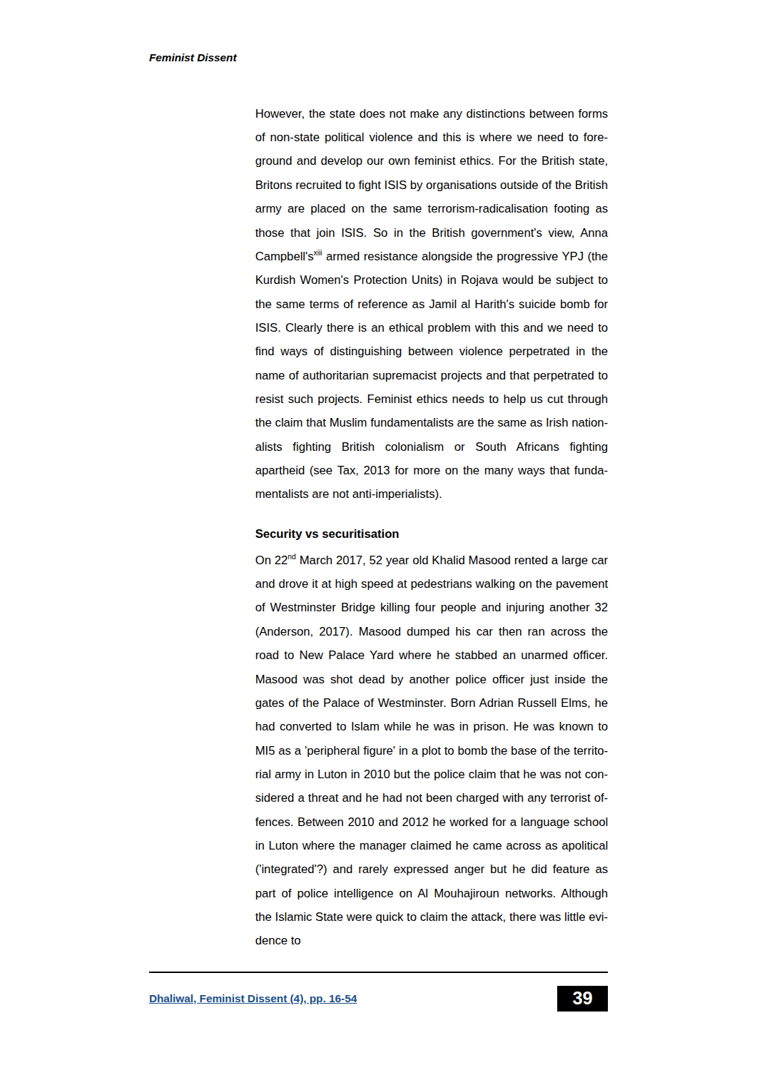Feminist Dissent
However, the state does not make any distinctions between forms of non-state political violence and this is where we need to foreground and develop our own feminist ethics. For the British state, Britons recruited to fight ISIS by organisations outside of the British army are placed on the same terrorism-radicalisation footing as those that join ISIS. So in the British government's view, Anna Campbell'sxiii armed resistance alongside the progressive YPJ (the Kurdish Women's Protection Units) in Rojava would be subject to the same terms of reference as Jamil al Harith's suicide bomb for ISIS. Clearly there is an ethical problem with this and we need to find ways of distinguishing between violence perpetrated in the name of authoritarian supremacist projects and that perpetrated to resist such projects. Feminist ethics needs to help us cut through the claim that Muslim fundamentalists are the same as Irish nationalists fighting British colonialism or South Africans fighting apartheid (see Tax, 2013 for more on the many ways that fundamentalists are not anti-imperialists).
Security vs securitisation
On 22nd March 2017, 52 year old Khalid Masood rented a large car and drove it at high speed at pedestrians walking on the pavement of Westminster Bridge killing four people and injuring another 32 (Anderson, 2017). Masood dumped his car then ran across the road to New Palace Yard where he stabbed an unarmed officer. Masood was shot dead by another police officer just inside the gates of the Palace of Westminster. Born Adrian Russell Elms, he had converted to Islam while he was in prison. He was known to MI5 as a 'peripheral figure' in a plot to bomb the base of the territorial army in Luton in 2010 but the police claim that he was not considered a threat and he had not been charged with any terrorist offences. Between 2010 and 2012 he worked for a language school in Luton where the manager claimed he came across as apolitical ('integrated'?) and rarely expressed anger but he did feature as part of police intelligence on Al Mouhajiroun networks. Although the Islamic State were quick to claim the attack, there was little evidence to
Dhaliwal, Feminist Dissent (4), pp. 16-54 39